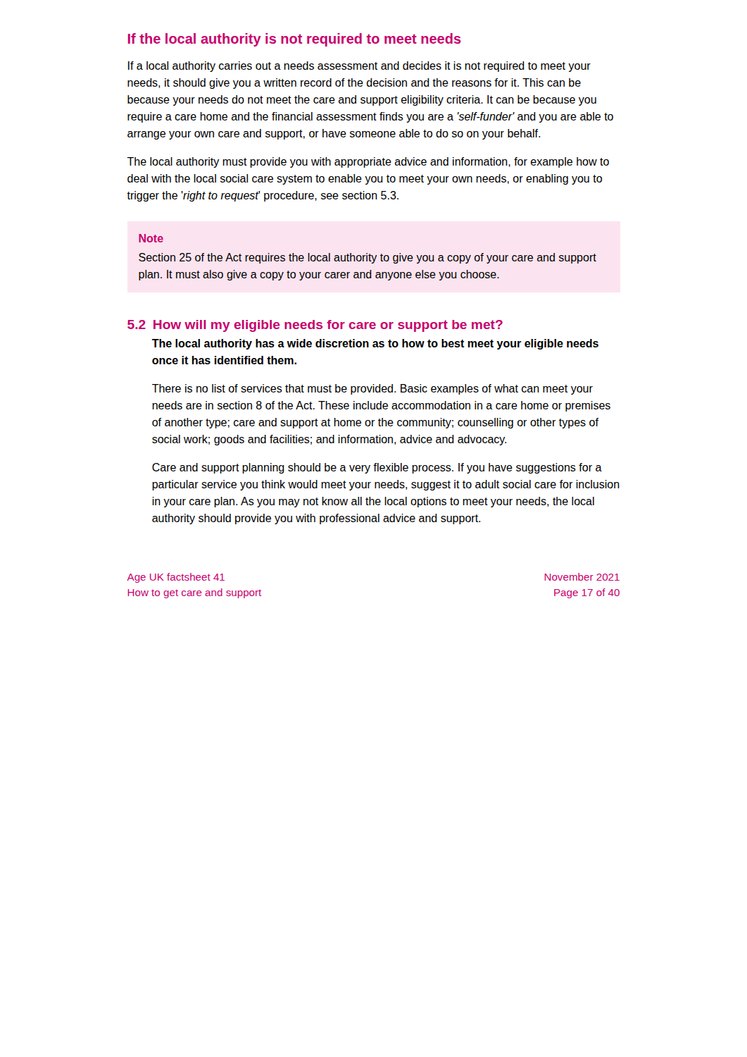If the local authority is not required to meet needs
If a local authority carries out a needs assessment and decides it is not required to meet your needs, it should give you a written record of the decision and the reasons for it. This can be because your needs do not meet the care and support eligibility criteria. It can be because you require a care home and the financial assessment finds you are a 'self-funder' and you are able to arrange your own care and support, or have someone able to do so on your behalf.
The local authority must provide you with appropriate advice and information, for example how to deal with the local social care system to enable you to meet your own needs, or enabling you to trigger the 'right to request' procedure, see section 5.3.
Note
Section 25 of the Act requires the local authority to give you a copy of your care and support plan. It must also give a copy to your carer and anyone else you choose.
5.2
How will my eligible needs for care or support be met?
The local authority has a wide discretion as to how to best meet your eligible needs once it has identified them.
There is no list of services that must be provided. Basic examples of what can meet your needs are in section 8 of the Act. These include accommodation in a care home or premises of another type; care and support at home or the community; counselling or other types of social work; goods and facilities; and information, advice and advocacy.
Care and support planning should be a very flexible process. If you have suggestions for a particular service you think would meet your needs, suggest it to adult social care for inclusion in your care plan. As you may not know all the local options to meet your needs, the local authority should provide you with professional advice and support.
Age UK factsheet 41
How to get care and support
November 2021
Page 17 of 40